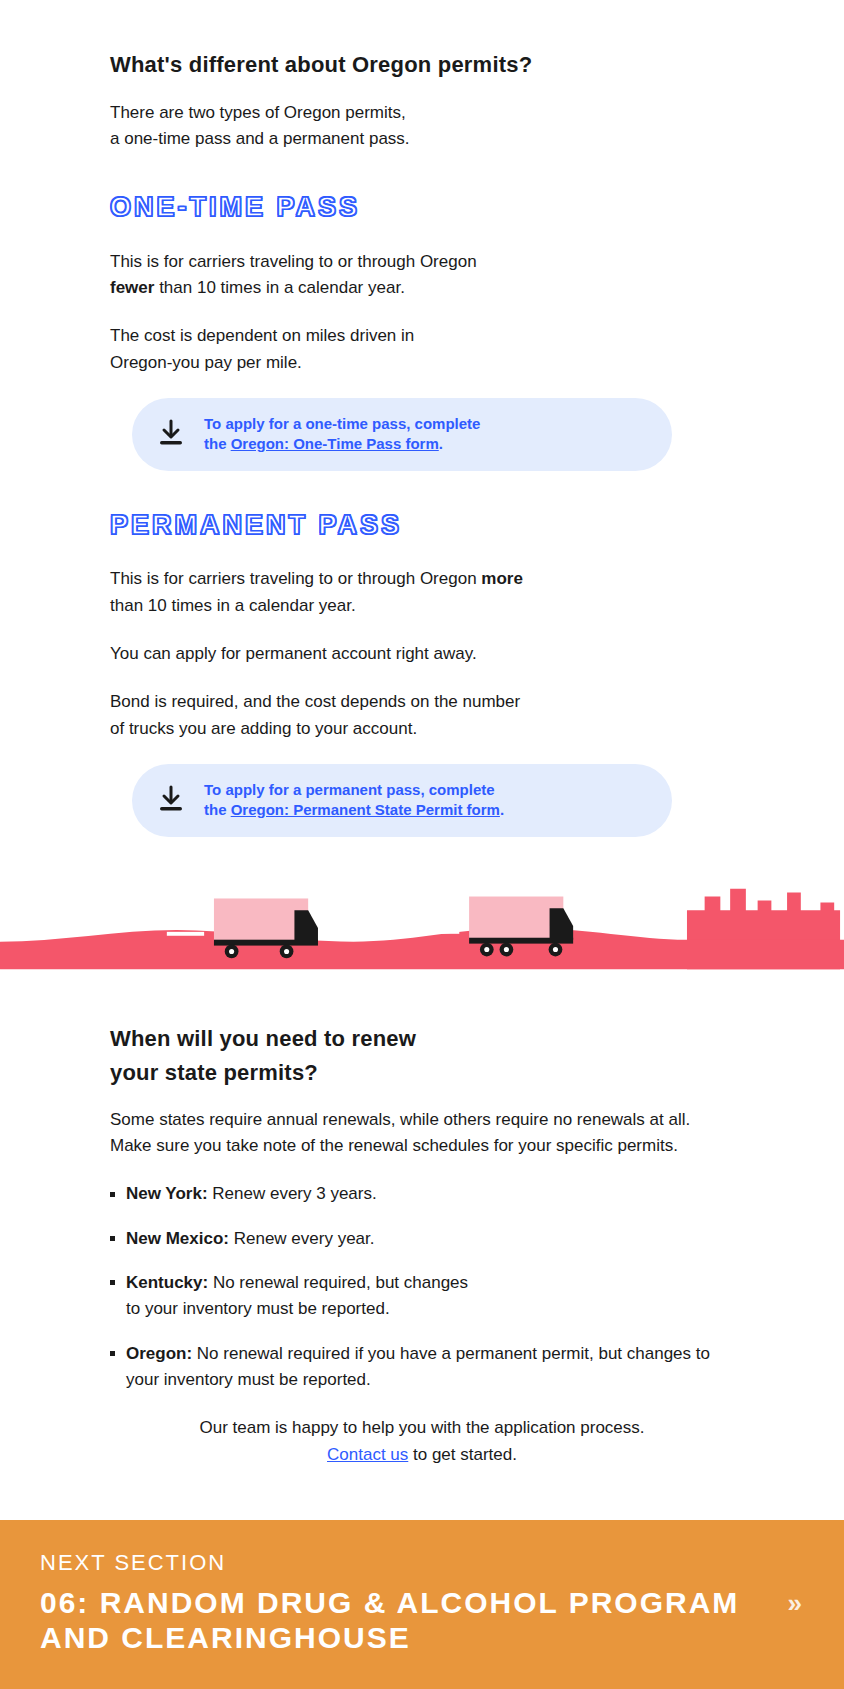What's different about Oregon permits?
There are two types of Oregon permits,
a one-time pass and a permanent pass.
ONE-TIME PASS
This is for carriers traveling to or through Oregon
fewer than 10 times in a calendar year.
The cost is dependent on miles driven in
Oregon-you pay per mile.
To apply for a one-time pass, complete
the Oregon: One-Time Pass form.
PERMANENT PASS
This is for carriers traveling to or through Oregon more
than 10 times in a calendar year.
You can apply for permanent account right away.
Bond is required, and the cost depends on the number
of trucks you are adding to your account.
To apply for a permanent pass, complete
the Oregon: Permanent State Permit form.
When will you need to renew
your state permits?
Some states require annual renewals, while others require no renewals at all. Make sure you take note of the renewal schedules for your specific permits.
New York: Renew every 3 years.
New Mexico: Renew every year.
Kentucky: No renewal required, but changes
to your inventory must be reported.
Oregon: No renewal required if you have a permanent permit, but changes to your inventory must be reported.
Our team is happy to help you with the application process.
Contact us to get started.
NEXT SECTION
06: RANDOM DRUG & ALCOHOL PROGRAM AND CLEARINGHOUSE »